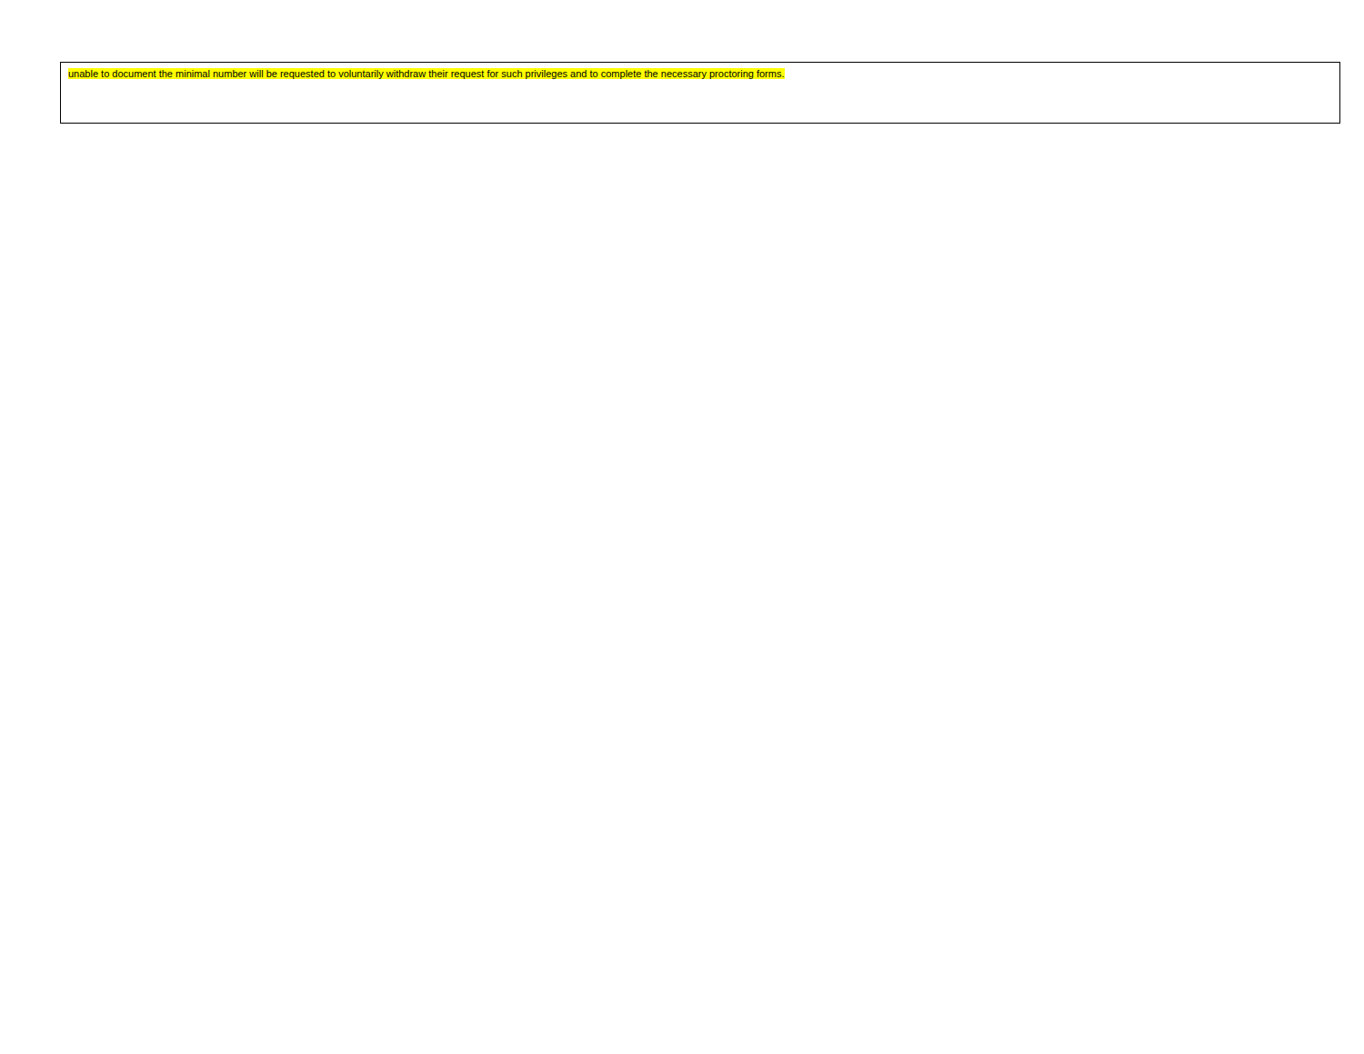unable to document the minimal number will be requested to voluntarily withdraw their request for such privileges and to complete the necessary proctoring forms.